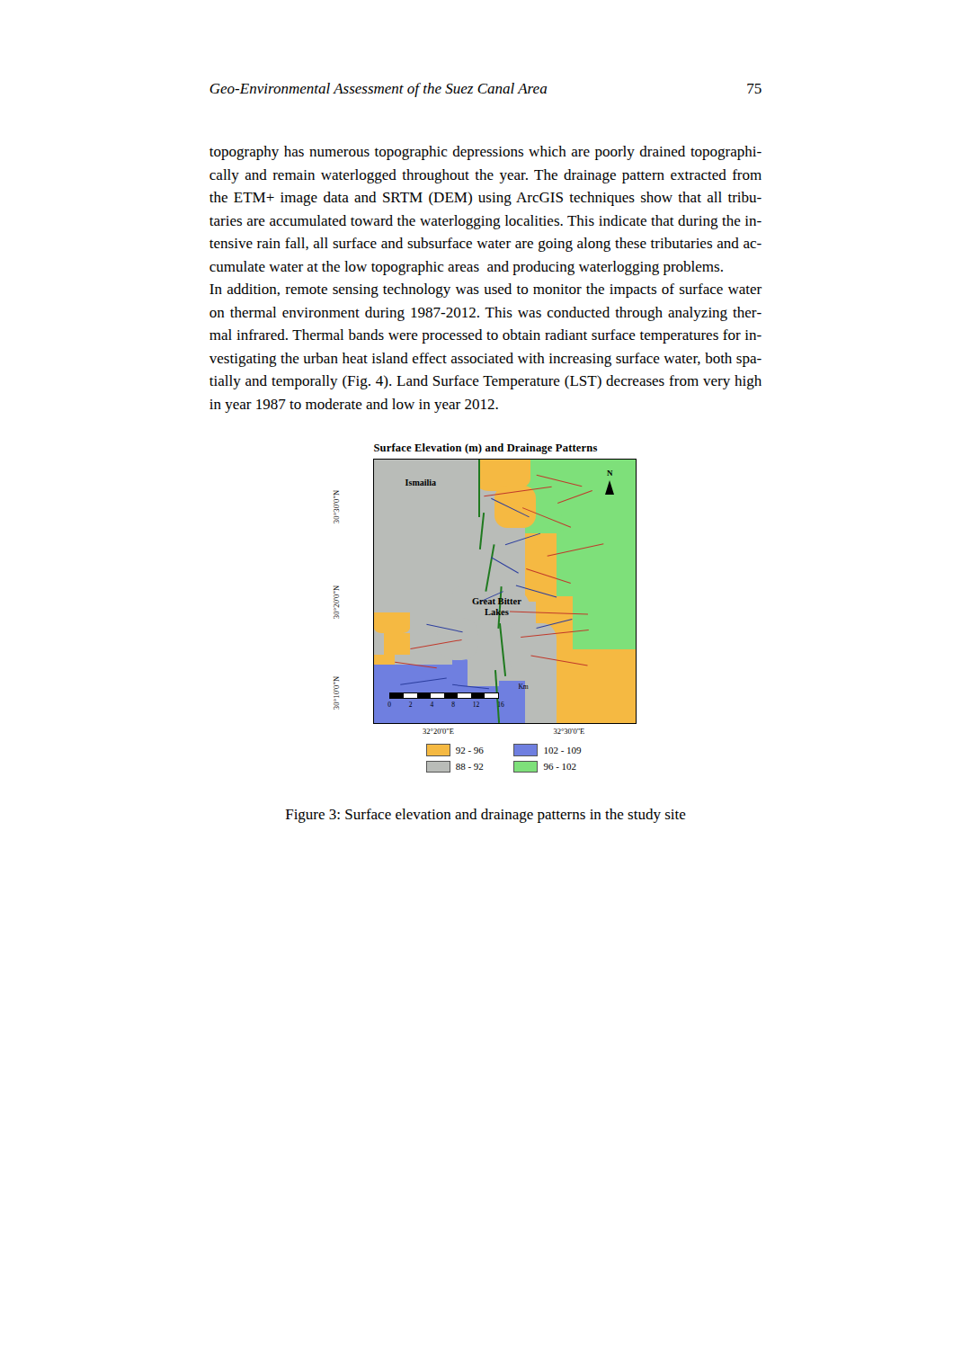Geo-Environmental Assessment of the Suez Canal Area 75
topography has numerous topographic depressions which are poorly drained topographically and remain waterlogged throughout the year. The drainage pattern extracted from the ETM+ image data and SRTM (DEM) using ArcGIS techniques show that all tributaries are accumulated toward the waterlogging localities. This indicate that during the intensive rain fall, all surface and subsurface water are going along these tributaries and accumulate water at the low topographic areas and producing waterlogging problems.
In addition, remote sensing technology was used to monitor the impacts of surface water on thermal environment during 1987-2012. This was conducted through analyzing thermal infrared. Thermal bands were processed to obtain radiant surface temperatures for investigating the urban heat island effect associated with increasing surface water, both spatially and temporally (Fig. 4). Land Surface Temperature (LST) decreases from very high in year 1987 to moderate and low in year 2012.
Surface Elevation (m) and Drainage Patterns
30°30'0"N 30°20'0"N 30°10'0"N
Ismailia
Great Bitter
Lakes
N
02481216
Km
32°20'0"E 32°30'0"E
92 - 96
102 - 109
88 - 92
96 - 102
Figure 3: Surface elevation and drainage patterns in the study site